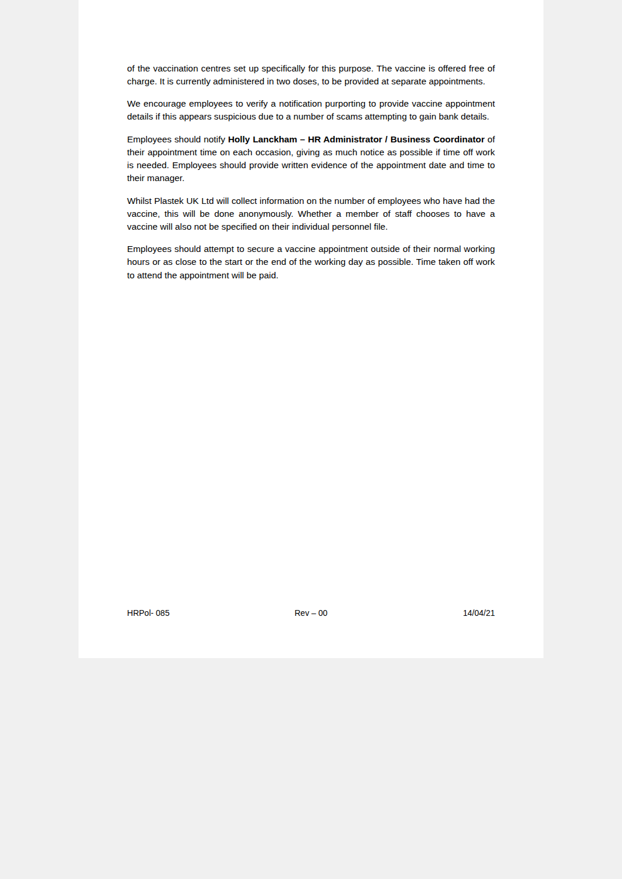of the vaccination centres set up specifically for this purpose. The vaccine is offered free of charge. It is currently administered in two doses, to be provided at separate appointments.
We encourage employees to verify a notification purporting to provide vaccine appointment details if this appears suspicious due to a number of scams attempting to gain bank details.
Employees should notify Holly Lanckham – HR Administrator / Business Coordinator of their appointment time on each occasion, giving as much notice as possible if time off work is needed. Employees should provide written evidence of the appointment date and time to their manager.
Whilst Plastek UK Ltd will collect information on the number of employees who have had the vaccine, this will be done anonymously. Whether a member of staff chooses to have a vaccine will also not be specified on their individual personnel file.
Employees should attempt to secure a vaccine appointment outside of their normal working hours or as close to the start or the end of the working day as possible. Time taken off work to attend the appointment will be paid.
HRPol- 085
Rev – 00
14/04/21